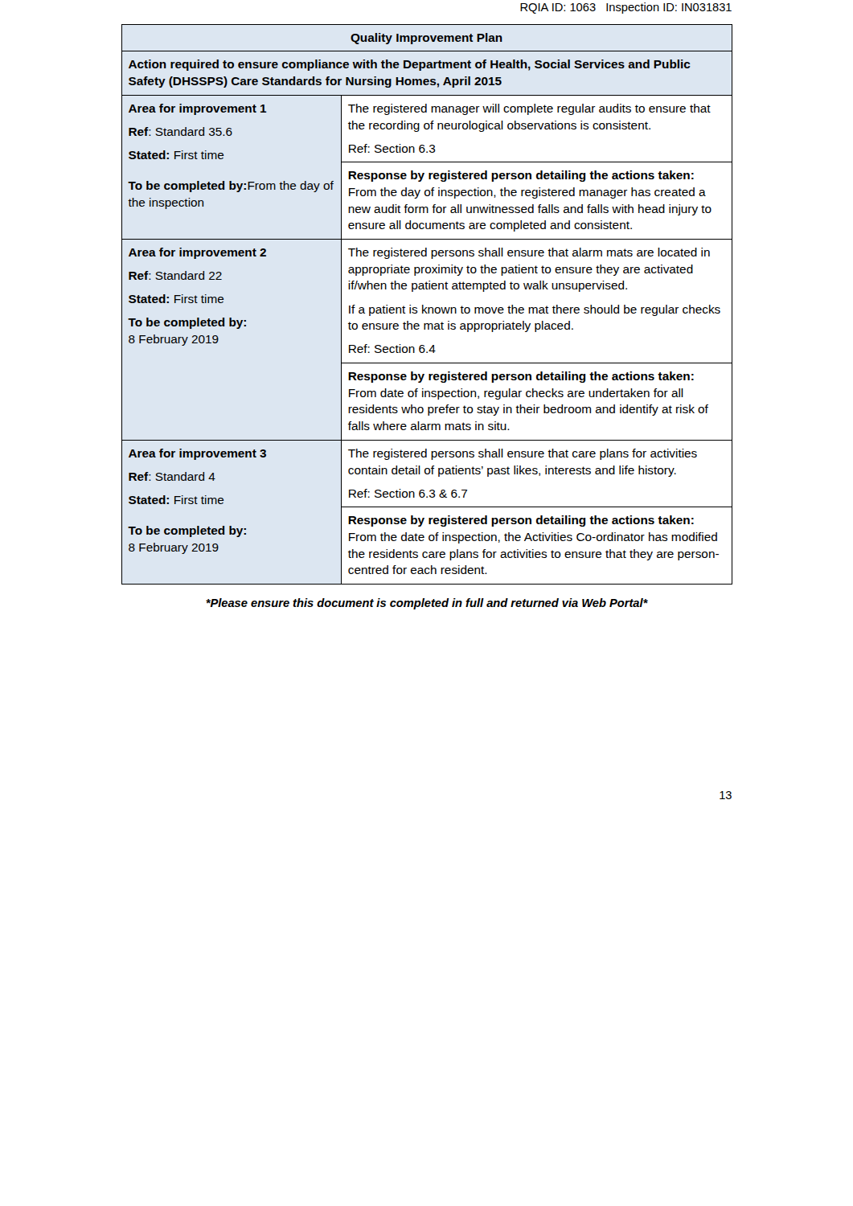RQIA ID: 1063 Inspection ID: IN031831
| Quality Improvement Plan |
| Action required to ensure compliance with the Department of Health, Social Services and Public Safety (DHSSPS) Care Standards for Nursing Homes, April 2015 |
| Area for improvement 1 Ref : Standard 35.6 Stated: First time To be completed by: From the day of the inspection | The registered manager will complete regular audits to ensure that the recording of neurological observations is consistent. Ref: Section 6.3 |
| Response by registered person detailing the actions taken: From the day of inspection, the registered manager has created a new audit form for all unwitnessed falls and falls with head injury to ensure all documents are completed and consistent. |
| Area for improvement 2 Ref : Standard 22 Stated: First time To be completed by: 8 February 2019 | The registered persons shall ensure that alarm mats are located in appropriate proximity to the patient to ensure they are activated if/when the patient attempted to walk unsupervised. If a patient is known to move the mat there should be regular checks to ensure the mat is appropriately placed. Ref: Section 6.4 |
| Response by registered person detailing the actions taken: From date of inspection, regular checks are undertaken for all residents who prefer to stay in their bedroom and identify at risk of falls where alarm mats in situ. |
| Area for improvement 3 Ref : Standard 4 Stated: First time To be completed by: 8 February 2019 | The registered persons shall ensure that care plans for activities contain detail of patients’ past likes, interests and life history. Ref: Section 6.3 & 6.7 |
| Response by registered person detailing the actions taken: From the date of inspection, the Activities Co-ordinator has modified the residents care plans for activities to ensure that they are person-centred for each resident. |
*Please ensure this document is completed in full and returned via Web Portal*
13